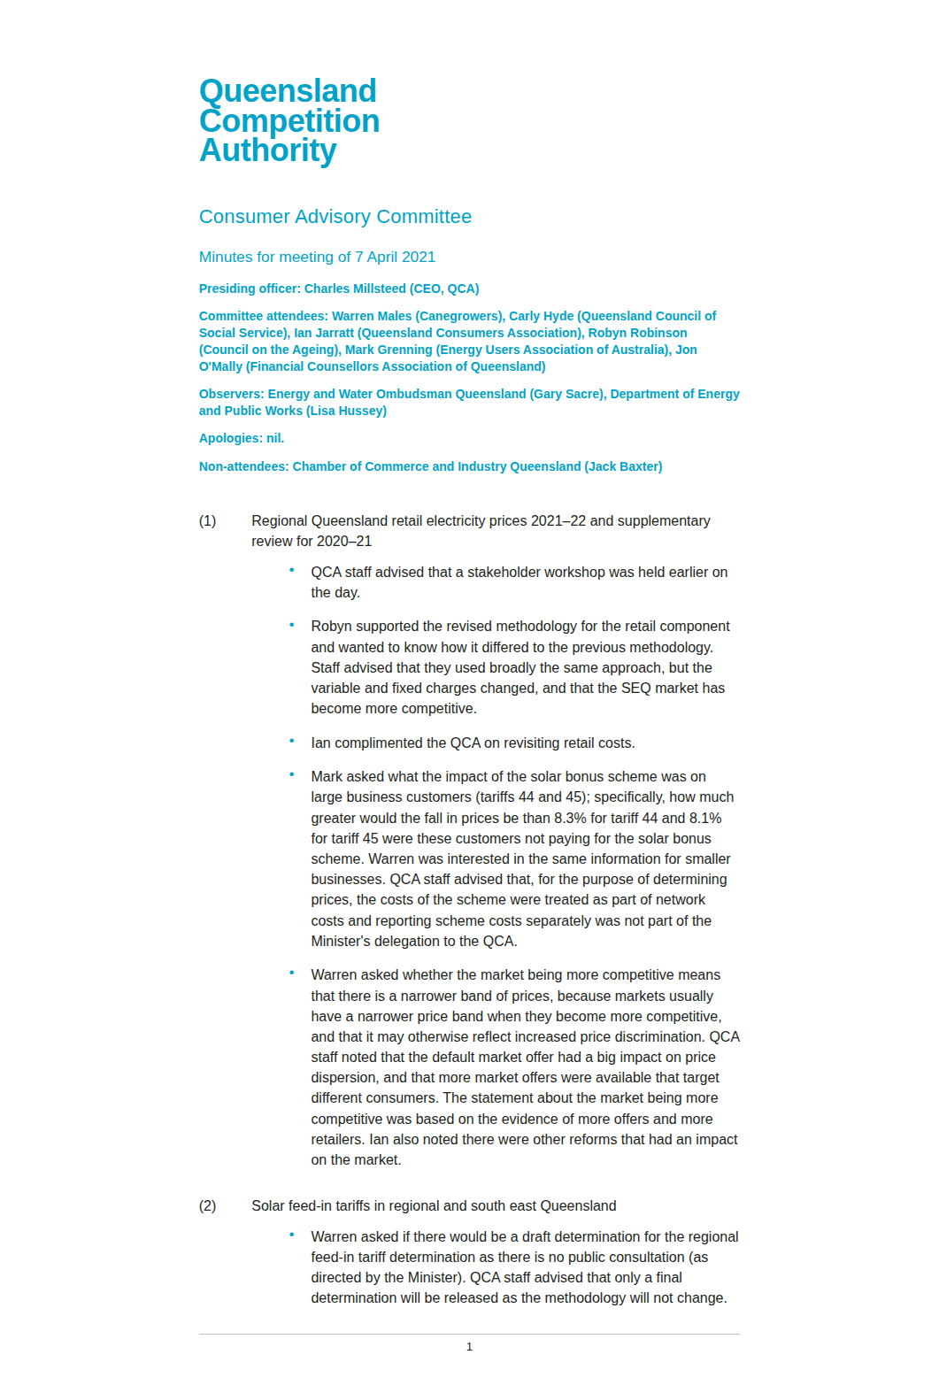Queensland Competition Authority
Consumer Advisory Committee
Minutes for meeting of 7 April 2021
Presiding officer: Charles Millsteed (CEO, QCA)
Committee attendees: Warren Males (Canegrowers), Carly Hyde (Queensland Council of Social Service), Ian Jarratt (Queensland Consumers Association), Robyn Robinson (Council on the Ageing), Mark Grenning (Energy Users Association of Australia), Jon O'Mally (Financial Counsellors Association of Queensland)
Observers: Energy and Water Ombudsman Queensland (Gary Sacre), Department of Energy and Public Works (Lisa Hussey)
Apologies: nil.
Non-attendees: Chamber of Commerce and Industry Queensland (Jack Baxter)
(1) Regional Queensland retail electricity prices 2021–22 and supplementary review for 2020–21
QCA staff advised that a stakeholder workshop was held earlier on the day.
Robyn supported the revised methodology for the retail component and wanted to know how it differed to the previous methodology. Staff advised that they used broadly the same approach, but the variable and fixed charges changed, and that the SEQ market has become more competitive.
Ian complimented the QCA on revisiting retail costs.
Mark asked what the impact of the solar bonus scheme was on large business customers (tariffs 44 and 45); specifically, how much greater would the fall in prices be than 8.3% for tariff 44 and 8.1% for tariff 45 were these customers not paying for the solar bonus scheme. Warren was interested in the same information for smaller businesses. QCA staff advised that, for the purpose of determining prices, the costs of the scheme were treated as part of network costs and reporting scheme costs separately was not part of the Minister's delegation to the QCA.
Warren asked whether the market being more competitive means that there is a narrower band of prices, because markets usually have a narrower price band when they become more competitive, and that it may otherwise reflect increased price discrimination. QCA staff noted that the default market offer had a big impact on price dispersion, and that more market offers were available that target different consumers. The statement about the market being more competitive was based on the evidence of more offers and more retailers. Ian also noted there were other reforms that had an impact on the market.
(2) Solar feed-in tariffs in regional and south east Queensland
Warren asked if there would be a draft determination for the regional feed-in tariff determination as there is no public consultation (as directed by the Minister). QCA staff advised that only a final determination will be released as the methodology will not change.
1